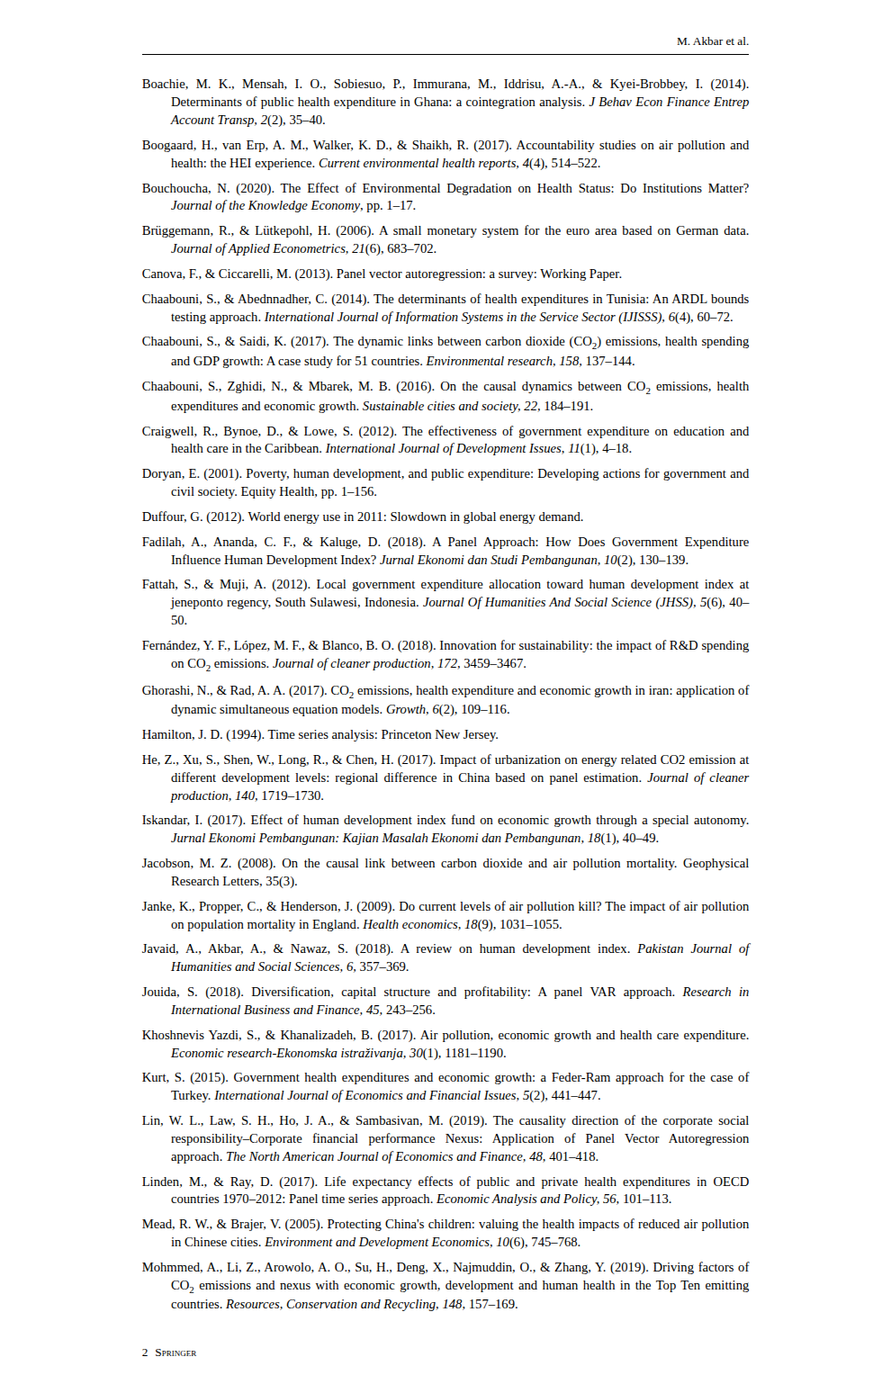M. Akbar et al.
Boachie, M. K., Mensah, I. O., Sobiesuo, P., Immurana, M., Iddrisu, A.-A., & Kyei-Brobbey, I. (2014). Determinants of public health expenditure in Ghana: a cointegration analysis. J Behav Econ Finance Entrep Account Transp, 2(2), 35–40.
Boogaard, H., van Erp, A. M., Walker, K. D., & Shaikh, R. (2017). Accountability studies on air pollution and health: the HEI experience. Current environmental health reports, 4(4), 514–522.
Bouchoucha, N. (2020). The Effect of Environmental Degradation on Health Status: Do Institutions Matter? Journal of the Knowledge Economy, pp. 1–17.
Brüggemann, R., & Lütkepohl, H. (2006). A small monetary system for the euro area based on German data. Journal of Applied Econometrics, 21(6), 683–702.
Canova, F., & Ciccarelli, M. (2013). Panel vector autoregression: a survey: Working Paper.
Chaabouni, S., & Abednnadher, C. (2014). The determinants of health expenditures in Tunisia: An ARDL bounds testing approach. International Journal of Information Systems in the Service Sector (IJISSS), 6(4), 60–72.
Chaabouni, S., & Saidi, K. (2017). The dynamic links between carbon dioxide (CO2) emissions, health spending and GDP growth: A case study for 51 countries. Environmental research, 158, 137–144.
Chaabouni, S., Zghidi, N., & Mbarek, M. B. (2016). On the causal dynamics between CO2 emissions, health expenditures and economic growth. Sustainable cities and society, 22, 184–191.
Craigwell, R., Bynoe, D., & Lowe, S. (2012). The effectiveness of government expenditure on education and health care in the Caribbean. International Journal of Development Issues, 11(1), 4–18.
Doryan, E. (2001). Poverty, human development, and public expenditure: Developing actions for government and civil society. Equity Health, pp. 1–156.
Duffour, G. (2012). World energy use in 2011: Slowdown in global energy demand.
Fadilah, A., Ananda, C. F., & Kaluge, D. (2018). A Panel Approach: How Does Government Expenditure Influence Human Development Index? Jurnal Ekonomi dan Studi Pembangunan, 10(2), 130–139.
Fattah, S., & Muji, A. (2012). Local government expenditure allocation toward human development index at jeneponto regency, South Sulawesi, Indonesia. Journal Of Humanities And Social Science (JHSS), 5(6), 40–50.
Fernández, Y. F., López, M. F., & Blanco, B. O. (2018). Innovation for sustainability: the impact of R&D spending on CO2 emissions. Journal of cleaner production, 172, 3459–3467.
Ghorashi, N., & Rad, A. A. (2017). CO2 emissions, health expenditure and economic growth in iran: application of dynamic simultaneous equation models. Growth, 6(2), 109–116.
Hamilton, J. D. (1994). Time series analysis: Princeton New Jersey.
He, Z., Xu, S., Shen, W., Long, R., & Chen, H. (2017). Impact of urbanization on energy related CO2 emission at different development levels: regional difference in China based on panel estimation. Journal of cleaner production, 140, 1719–1730.
Iskandar, I. (2017). Effect of human development index fund on economic growth through a special autonomy. Jurnal Ekonomi Pembangunan: Kajian Masalah Ekonomi dan Pembangunan, 18(1), 40–49.
Jacobson, M. Z. (2008). On the causal link between carbon dioxide and air pollution mortality. Geophysical Research Letters, 35(3).
Janke, K., Propper, C., & Henderson, J. (2009). Do current levels of air pollution kill? The impact of air pollution on population mortality in England. Health economics, 18(9), 1031–1055.
Javaid, A., Akbar, A., & Nawaz, S. (2018). A review on human development index. Pakistan Journal of Humanities and Social Sciences, 6, 357–369.
Jouida, S. (2018). Diversification, capital structure and profitability: A panel VAR approach. Research in International Business and Finance, 45, 243–256.
Khoshnevis Yazdi, S., & Khanalizadeh, B. (2017). Air pollution, economic growth and health care expenditure. Economic research-Ekonomska istraživanja, 30(1), 1181–1190.
Kurt, S. (2015). Government health expenditures and economic growth: a Feder-Ram approach for the case of Turkey. International Journal of Economics and Financial Issues, 5(2), 441–447.
Lin, W. L., Law, S. H., Ho, J. A., & Sambasivan, M. (2019). The causality direction of the corporate social responsibility–Corporate financial performance Nexus: Application of Panel Vector Autoregression approach. The North American Journal of Economics and Finance, 48, 401–418.
Linden, M., & Ray, D. (2017). Life expectancy effects of public and private health expenditures in OECD countries 1970–2012: Panel time series approach. Economic Analysis and Policy, 56, 101–113.
Mead, R. W., & Brajer, V. (2005). Protecting China's children: valuing the health impacts of reduced air pollution in Chinese cities. Environment and Development Economics, 10(6), 745–768.
Mohmmed, A., Li, Z., Arowolo, A. O., Su, H., Deng, X., Najmuddin, O., & Zhang, Y. (2019). Driving factors of CO2 emissions and nexus with economic growth, development and human health in the Top Ten emitting countries. Resources, Conservation and Recycling, 148, 157–169.
2 Springer